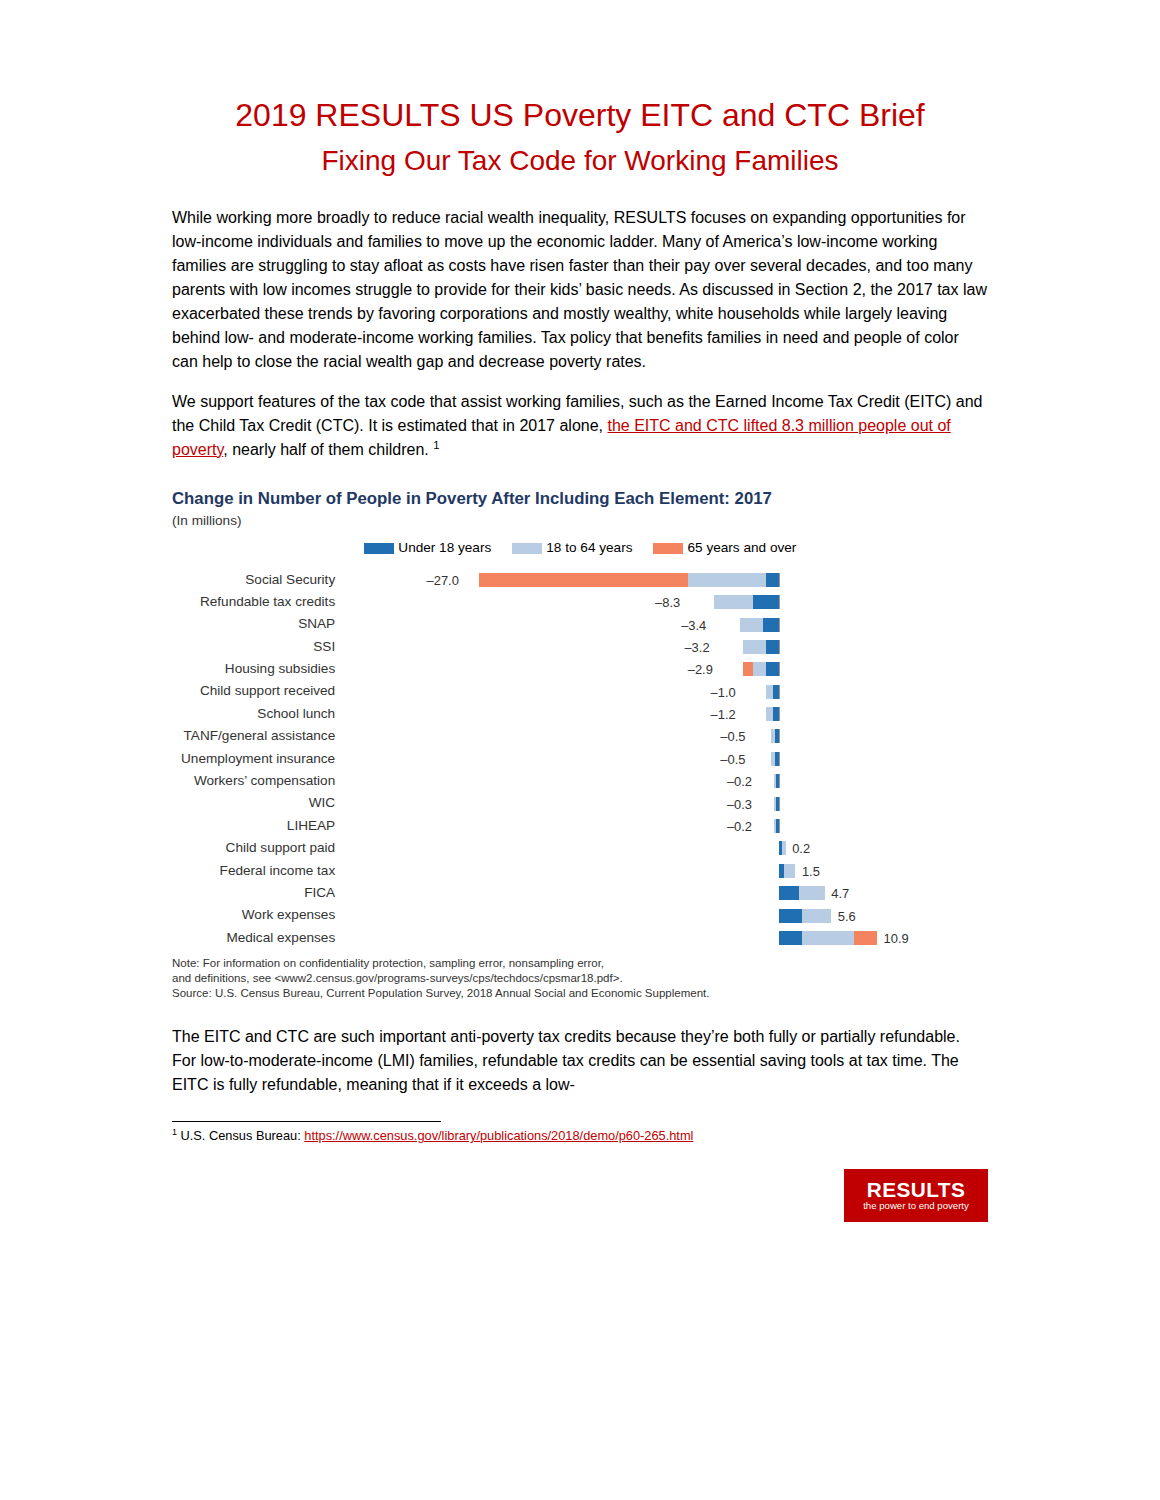2019 RESULTS US Poverty EITC and CTC Brief
Fixing Our Tax Code for Working Families
While working more broadly to reduce racial wealth inequality, RESULTS focuses on expanding opportunities for low-income individuals and families to move up the economic ladder. Many of America’s low-income working families are struggling to stay afloat as costs have risen faster than their pay over several decades, and too many parents with low incomes struggle to provide for their kids’ basic needs. As discussed in Section 2, the 2017 tax law exacerbated these trends by favoring corporations and mostly wealthy, white households while largely leaving behind low- and moderate-income working families. Tax policy that benefits families in need and people of color can help to close the racial wealth gap and decrease poverty rates.
We support features of the tax code that assist working families, such as the Earned Income Tax Credit (EITC) and the Child Tax Credit (CTC). It is estimated that in 2017 alone, the EITC and CTC lifted 8.3 million people out of poverty, nearly half of them children. 1
Change in Number of People in Poverty After Including Each Element: 2017
(In millions)
Under 18 years 18 to 64 years 65 years and over
| Social Security | –27.0 |
| Refundable tax credits | –8.3 |
| SNAP | –3.4 |
| SSI | –3.2 |
| Housing subsidies | –2.9 |
| Child support received | –1.0 |
| School lunch | –1.2 |
| TANF/general assistance | –0.5 |
| Unemployment insurance | –0.5 |
| Workers’ compensation | –0.2 |
| WIC | –0.3 |
| LIHEAP | –0.2 |
| Child support paid | 0.2 |
| Federal income tax | 1.5 |
| FICA | 4.7 |
| Work expenses | 5.6 |
| Medical expenses | 10.9 |
Note: For information on confidentiality protection, sampling error, nonsampling error,
and definitions, see <www2.census.gov/programs-surveys/cps/techdocs/cpsmar18.pdf>.
Source: U.S. Census Bureau, Current Population Survey, 2018 Annual Social and Economic Supplement.
The EITC and CTC are such important anti-poverty tax credits because they’re both fully or partially refundable. For low-to-moderate-income (LMI) families, refundable tax credits can be essential saving tools at tax time. The EITC is fully refundable, meaning that if it exceeds a low-
1 U.S. Census Bureau: https://www.census.gov/library/publications/2018/demo/p60-265.html
RESULTS
the power to end poverty